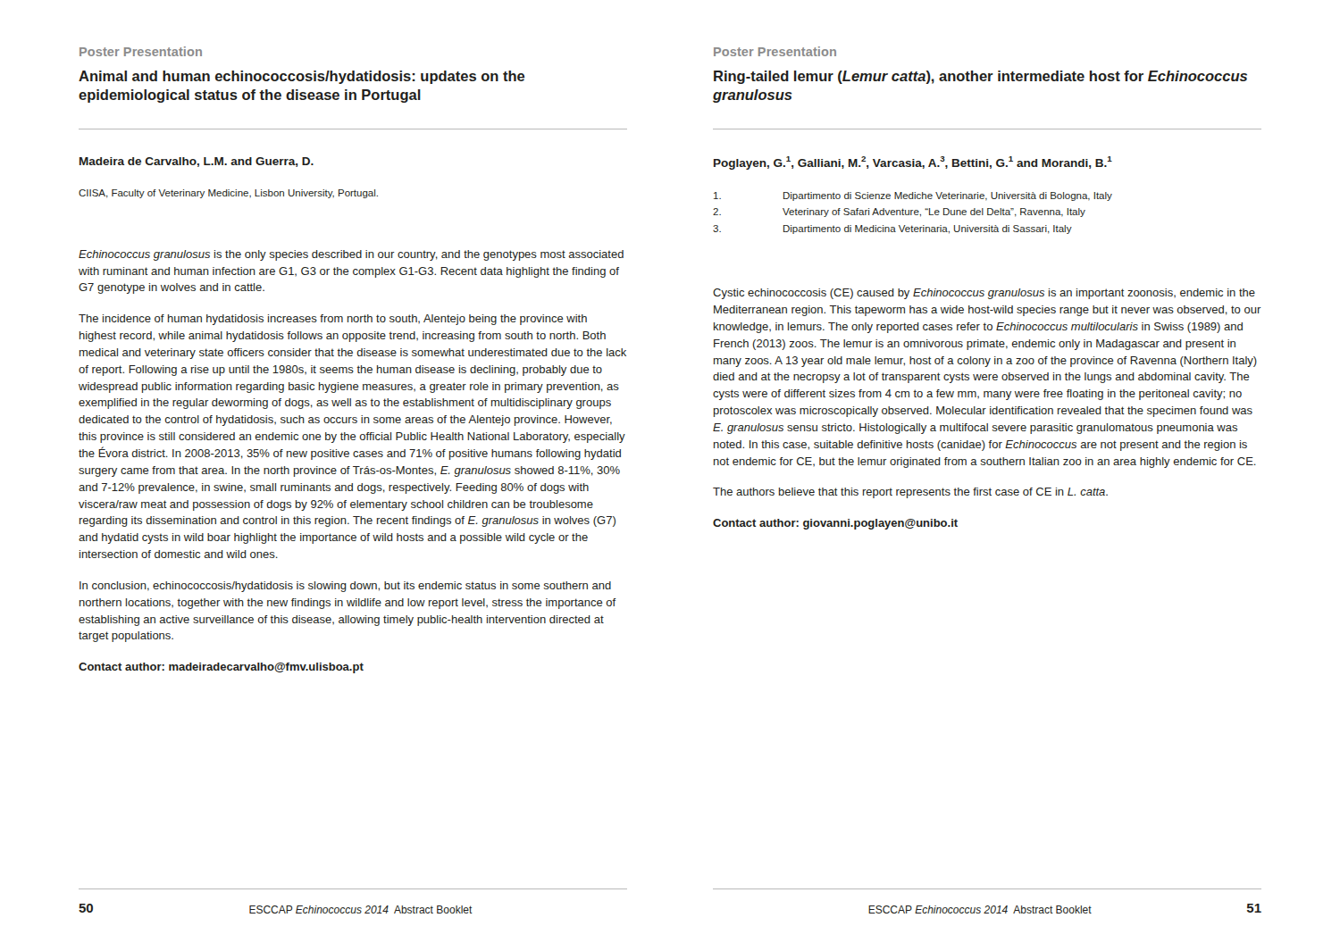Poster Presentation
Animal and human echinococcosis/hydatidosis: updates on the epidemiological status of the disease in Portugal
Madeira de Carvalho, L.M. and Guerra, D.
CIISA, Faculty of Veterinary Medicine, Lisbon University, Portugal.
Echinococcus granulosus is the only species described in our country, and the genotypes most associated with ruminant and human infection are G1, G3 or the complex G1-G3. Recent data highlight the finding of G7 genotype in wolves and in cattle.
The incidence of human hydatidosis increases from north to south, Alentejo being the province with highest record, while animal hydatidosis follows an opposite trend, increasing from south to north. Both medical and veterinary state officers consider that the disease is somewhat underestimated due to the lack of report. Following a rise up until the 1980s, it seems the human disease is declining, probably due to widespread public information regarding basic hygiene measures, a greater role in primary prevention, as exemplified in the regular deworming of dogs, as well as to the establishment of multidisciplinary groups dedicated to the control of hydatidosis, such as occurs in some areas of the Alentejo province. However, this province is still considered an endemic one by the official Public Health National Laboratory, especially the Évora district. In 2008-2013, 35% of new positive cases and 71% of positive humans following hydatid surgery came from that area. In the north province of Trás-os-Montes, E. granulosus showed 8-11%, 30% and 7-12% prevalence, in swine, small ruminants and dogs, respectively. Feeding 80% of dogs with viscera/raw meat and possession of dogs by 92% of elementary school children can be troublesome regarding its dissemination and control in this region. The recent findings of E. granulosus in wolves (G7) and hydatid cysts in wild boar highlight the importance of wild hosts and a possible wild cycle or the intersection of domestic and wild ones.
In conclusion, echinococcosis/hydatidosis is slowing down, but its endemic status in some southern and northern locations, together with the new findings in wildlife and low report level, stress the importance of establishing an active surveillance of this disease, allowing timely public-health intervention directed at target populations.
Contact author: madeiradecarvalho@fmv.ulisboa.pt
50 ESCCAP Echinococcus 2014 Abstract Booklet
Poster Presentation
Ring-tailed lemur (Lemur catta), another intermediate host for Echinococcus granulosus
Poglayen, G.1, Galliani, M.2, Varcasia, A.3, Bettini, G.1 and Morandi, B.1
Dipartimento di Scienze Mediche Veterinarie, Università di Bologna, Italy
Veterinary of Safari Adventure, “Le Dune del Delta”, Ravenna, Italy
Dipartimento di Medicina Veterinaria, Università di Sassari, Italy
Cystic echinococcosis (CE) caused by Echinococcus granulosus is an important zoonosis, endemic in the Mediterranean region. This tapeworm has a wide host-wild species range but it never was observed, to our knowledge, in lemurs. The only reported cases refer to Echinococcus multilocularis in Swiss (1989) and French (2013) zoos. The lemur is an omnivorous primate, endemic only in Madagascar and present in many zoos. A 13 year old male lemur, host of a colony in a zoo of the province of Ravenna (Northern Italy) died and at the necropsy a lot of transparent cysts were observed in the lungs and abdominal cavity. The cysts were of different sizes from 4 cm to a few mm, many were free floating in the peritoneal cavity; no protoscolex was microscopically observed. Molecular identification revealed that the specimen found was E. granulosus sensu stricto. Histologically a multifocal severe parasitic granulomatous pneumonia was noted. In this case, suitable definitive hosts (canidae) for Echinococcus are not present and the region is not endemic for CE, but the lemur originated from a southern Italian zoo in an area highly endemic for CE.
The authors believe that this report represents the first case of CE in L. catta.
Contact author: giovanni.poglayen@unibo.it
ESCCAP Echinococcus 2014 Abstract Booklet 51